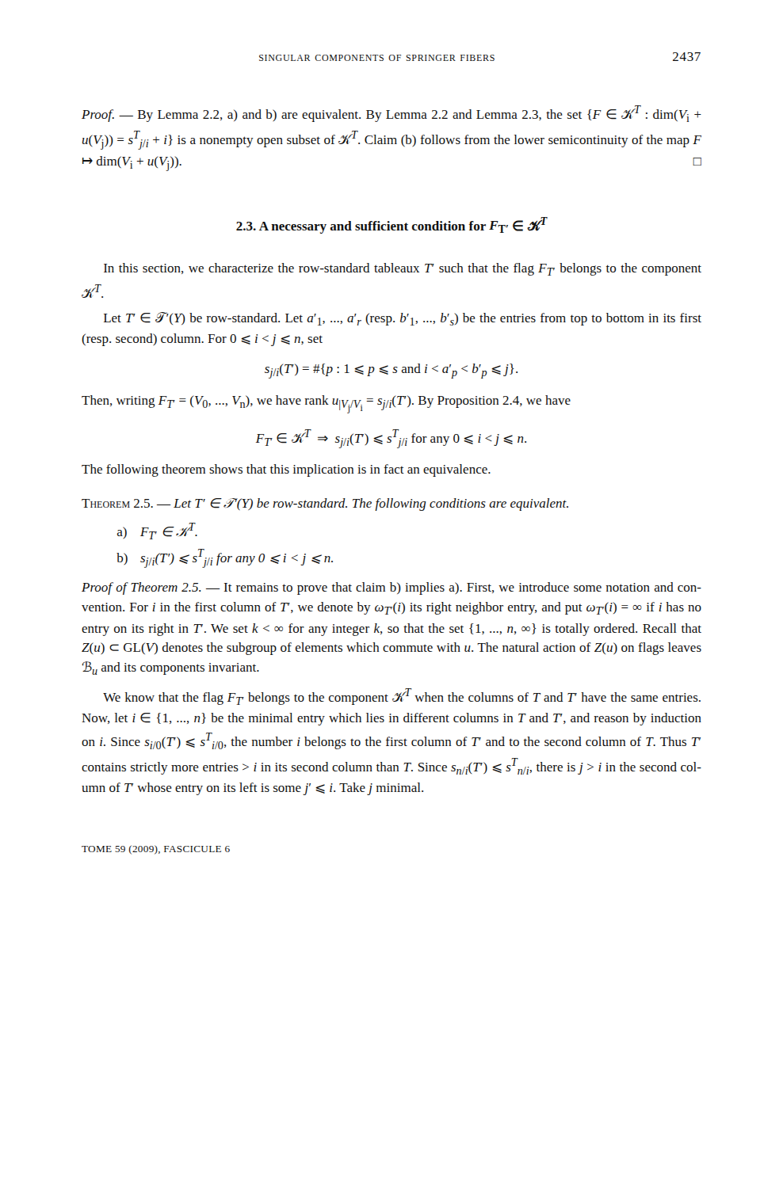singular components of springer fibers 2437
Proof. — By Lemma 2.2, a) and b) are equivalent. By Lemma 2.2 and Lemma 2.3, the set {F ∈ 𝒦T : dim(Vi + u(Vj)) = sTj/i + i} is a nonempty open subset of 𝒦T. Claim (b) follows from the lower semicontinuity of the map F ↦ dim(Vi + u(Vj)). □
2.3. A necessary and sufficient condition for FT′ ∈ 𝒦T
In this section, we characterize the row-standard tableaux T′ such that the flag FT′ belongs to the component 𝒦T.
Let T′ ∈ 𝒯′(Y) be row-standard. Let a′1, ..., a′r (resp. b′1, ..., b′s) be the entries from top to bottom in its first (resp. second) column. For 0 ⩽ i < j ⩽ n, set
sj/i(T′) = #{p : 1 ⩽ p ⩽ s and i < a′p < b′p ⩽ j}.
Then, writing FT′ = (V0, ..., Vn), we have rank u|Vj/Vi = sj/i(T′). By Proposition 2.4, we have
FT′ ∈ 𝒦T ⇒ sj/i(T′) ⩽ sTj/i for any 0 ⩽ i < j ⩽ n.
The following theorem shows that this implication is in fact an equivalence.
Theorem 2.5. — Let T′ ∈ 𝒯′(Y) be row-standard. The following conditions are equivalent.
a) FT′ ∈ 𝒦T.
b) sj/i(T′) ⩽ sTj/i for any 0 ⩽ i < j ⩽ n.
Proof of Theorem 2.5. — It remains to prove that claim b) implies a). First, we introduce some notation and convention. For i in the first column of T′, we denote by ωT′(i) its right neighbor entry, and put ωT′(i) = ∞ if i has no entry on its right in T′. We set k < ∞ for any integer k, so that the set {1, ..., n, ∞} is totally ordered. Recall that Z(u) ⊂ GL(V) denotes the subgroup of elements which commute with u. The natural action of Z(u) on flags leaves ℬu and its components invariant.
We know that the flag FT′ belongs to the component 𝒦T when the columns of T and T′ have the same entries. Now, let i ∈ {1, ..., n} be the minimal entry which lies in different columns in T and T′, and reason by induction on i. Since si/0(T′) ⩽ sTi/0, the number i belongs to the first column of T′ and to the second column of T. Thus T′ contains strictly more entries > i in its second column than T. Since sn/i(T′) ⩽ sTn/i, there is j > i in the second column of T′ whose entry on its left is some j′ ⩽ i. Take j minimal.
TOME 59 (2009), FASCICULE 6